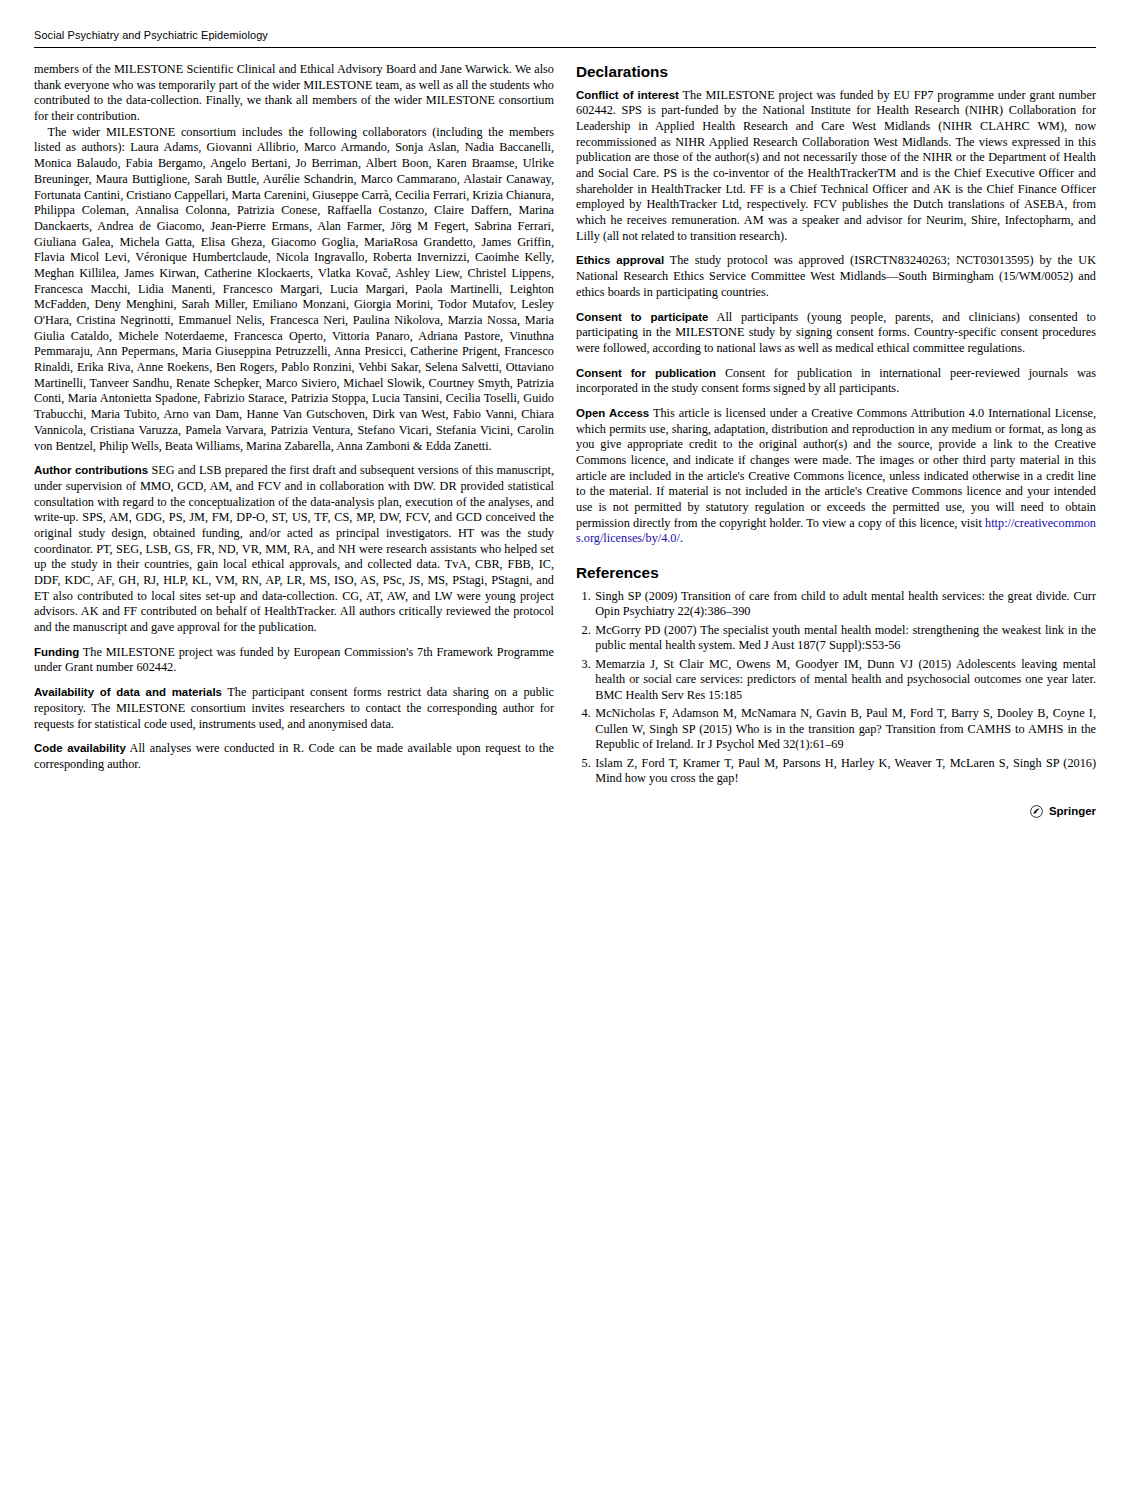Social Psychiatry and Psychiatric Epidemiology
members of the MILESTONE Scientific Clinical and Ethical Advisory Board and Jane Warwick. We also thank everyone who was temporarily part of the wider MILESTONE team, as well as all the students who contributed to the data-collection. Finally, we thank all members of the wider MILESTONE consortium for their contribution.
The wider MILESTONE consortium includes the following collaborators (including the members listed as authors): Laura Adams, Giovanni Allibrio, Marco Armando, Sonja Aslan, Nadia Baccanelli, Monica Balaudo, Fabia Bergamo, Angelo Bertani, Jo Berriman, Albert Boon, Karen Braamse, Ulrike Breuninger, Maura Buttiglione, Sarah Buttle, Aurélie Schandrin, Marco Cammarano, Alastair Canaway, Fortunata Cantini, Cristiano Cappellari, Marta Carenini, Giuseppe Carrà, Cecilia Ferrari, Krizia Chianura, Philippa Coleman, Annalisa Colonna, Patrizia Conese, Raffaella Costanzo, Claire Daffern, Marina Danckaerts, Andrea de Giacomo, Jean-Pierre Ermans, Alan Farmer, Jörg M Fegert, Sabrina Ferrari, Giuliana Galea, Michela Gatta, Elisa Gheza, Giacomo Goglia, MariaRosa Grandetto, James Griffin, Flavia Micol Levi, Véronique Humbertclaude, Nicola Ingravallo, Roberta Invernizzi, Caoimhe Kelly, Meghan Killilea, James Kirwan, Catherine Klockaerts, Vlatka Kovač, Ashley Liew, Christel Lippens, Francesca Macchi, Lidia Manenti, Francesco Margari, Lucia Margari, Paola Martinelli, Leighton McFadden, Deny Menghini, Sarah Miller, Emiliano Monzani, Giorgia Morini, Todor Mutafov, Lesley O'Hara, Cristina Negrinotti, Emmanuel Nelis, Francesca Neri, Paulina Nikolova, Marzia Nossa, Maria Giulia Cataldo, Michele Noterdaeme, Francesca Operto, Vittoria Panaro, Adriana Pastore, Vinuthna Pemmaraju, Ann Pepermans, Maria Giuseppina Petruzzelli, Anna Presicci, Catherine Prigent, Francesco Rinaldi, Erika Riva, Anne Roekens, Ben Rogers, Pablo Ronzini, Vehbi Sakar, Selena Salvetti, Ottaviano Martinelli, Tanveer Sandhu, Renate Schepker, Marco Siviero, Michael Slowik, Courtney Smyth, Patrizia Conti, Maria Antonietta Spadone, Fabrizio Starace, Patrizia Stoppa, Lucia Tansini, Cecilia Toselli, Guido Trabucchi, Maria Tubito, Arno van Dam, Hanne Van Gutschoven, Dirk van West, Fabio Vanni, Chiara Vannicola, Cristiana Varuzza, Pamela Varvara, Patrizia Ventura, Stefano Vicari, Stefania Vicini, Carolin von Bentzel, Philip Wells, Beata Williams, Marina Zabarella, Anna Zamboni & Edda Zanetti.
Author contributions SEG and LSB prepared the first draft and subsequent versions of this manuscript, under supervision of MMO, GCD, AM, and FCV and in collaboration with DW. DR provided statistical consultation with regard to the conceptualization of the data-analysis plan, execution of the analyses, and write-up. SPS, AM, GDG, PS, JM, FM, DP-O, ST, US, TF, CS, MP, DW, FCV, and GCD conceived the original study design, obtained funding, and/or acted as principal investigators. HT was the study coordinator. PT, SEG, LSB, GS, FR, ND, VR, MM, RA, and NH were research assistants who helped set up the study in their countries, gain local ethical approvals, and collected data. TvA, CBR, FBB, IC, DDF, KDC, AF, GH, RJ, HLP, KL, VM, RN, AP, LR, MS, ISO, AS, PSc, JS, MS, PStagi, PStagni, and ET also contributed to local sites set-up and data-collection. CG, AT, AW, and LW were young project advisors. AK and FF contributed on behalf of HealthTracker. All authors critically reviewed the protocol and the manuscript and gave approval for the publication.
Funding The MILESTONE project was funded by European Commission's 7th Framework Programme under Grant number 602442.
Availability of data and materials The participant consent forms restrict data sharing on a public repository. The MILESTONE consortium invites researchers to contact the corresponding author for requests for statistical code used, instruments used, and anonymised data.
Code availability All analyses were conducted in R. Code can be made available upon request to the corresponding author.
Declarations
Conflict of interest The MILESTONE project was funded by EU FP7 programme under grant number 602442. SPS is part-funded by the National Institute for Health Research (NIHR) Collaboration for Leadership in Applied Health Research and Care West Midlands (NIHR CLAHRC WM), now recommissioned as NIHR Applied Research Collaboration West Midlands. The views expressed in this publication are those of the author(s) and not necessarily those of the NIHR or the Department of Health and Social Care. PS is the co-inventor of the HealthTrackerTM and is the Chief Executive Officer and shareholder in HealthTracker Ltd. FF is a Chief Technical Officer and AK is the Chief Finance Officer employed by HealthTracker Ltd, respectively. FCV publishes the Dutch translations of ASEBA, from which he receives remuneration. AM was a speaker and advisor for Neurim, Shire, Infectopharm, and Lilly (all not related to transition research).
Ethics approval The study protocol was approved (ISRCTN83240263; NCT03013595) by the UK National Research Ethics Service Committee West Midlands—South Birmingham (15/WM/0052) and ethics boards in participating countries.
Consent to participate All participants (young people, parents, and clinicians) consented to participating in the MILESTONE study by signing consent forms. Country-specific consent procedures were followed, according to national laws as well as medical ethical committee regulations.
Consent for publication Consent for publication in international peer-reviewed journals was incorporated in the study consent forms signed by all participants.
Open Access This article is licensed under a Creative Commons Attribution 4.0 International License, which permits use, sharing, adaptation, distribution and reproduction in any medium or format, as long as you give appropriate credit to the original author(s) and the source, provide a link to the Creative Commons licence, and indicate if changes were made. The images or other third party material in this article are included in the article's Creative Commons licence, unless indicated otherwise in a credit line to the material. If material is not included in the article's Creative Commons licence and your intended use is not permitted by statutory regulation or exceeds the permitted use, you will need to obtain permission directly from the copyright holder. To view a copy of this licence, visit http://creativecommons.org/licenses/by/4.0/.
References
Singh SP (2009) Transition of care from child to adult mental health services: the great divide. Curr Opin Psychiatry 22(4):386–390
McGorry PD (2007) The specialist youth mental health model: strengthening the weakest link in the public mental health system. Med J Aust 187(7 Suppl):S53-56
Memarzia J, St Clair MC, Owens M, Goodyer IM, Dunn VJ (2015) Adolescents leaving mental health or social care services: predictors of mental health and psychosocial outcomes one year later. BMC Health Serv Res 15:185
McNicholas F, Adamson M, McNamara N, Gavin B, Paul M, Ford T, Barry S, Dooley B, Coyne I, Cullen W, Singh SP (2015) Who is in the transition gap? Transition from CAMHS to AMHS in the Republic of Ireland. Ir J Psychol Med 32(1):61–69
Islam Z, Ford T, Kramer T, Paul M, Parsons H, Harley K, Weaver T, McLaren S, Singh SP (2016) Mind how you cross the gap!
Springer